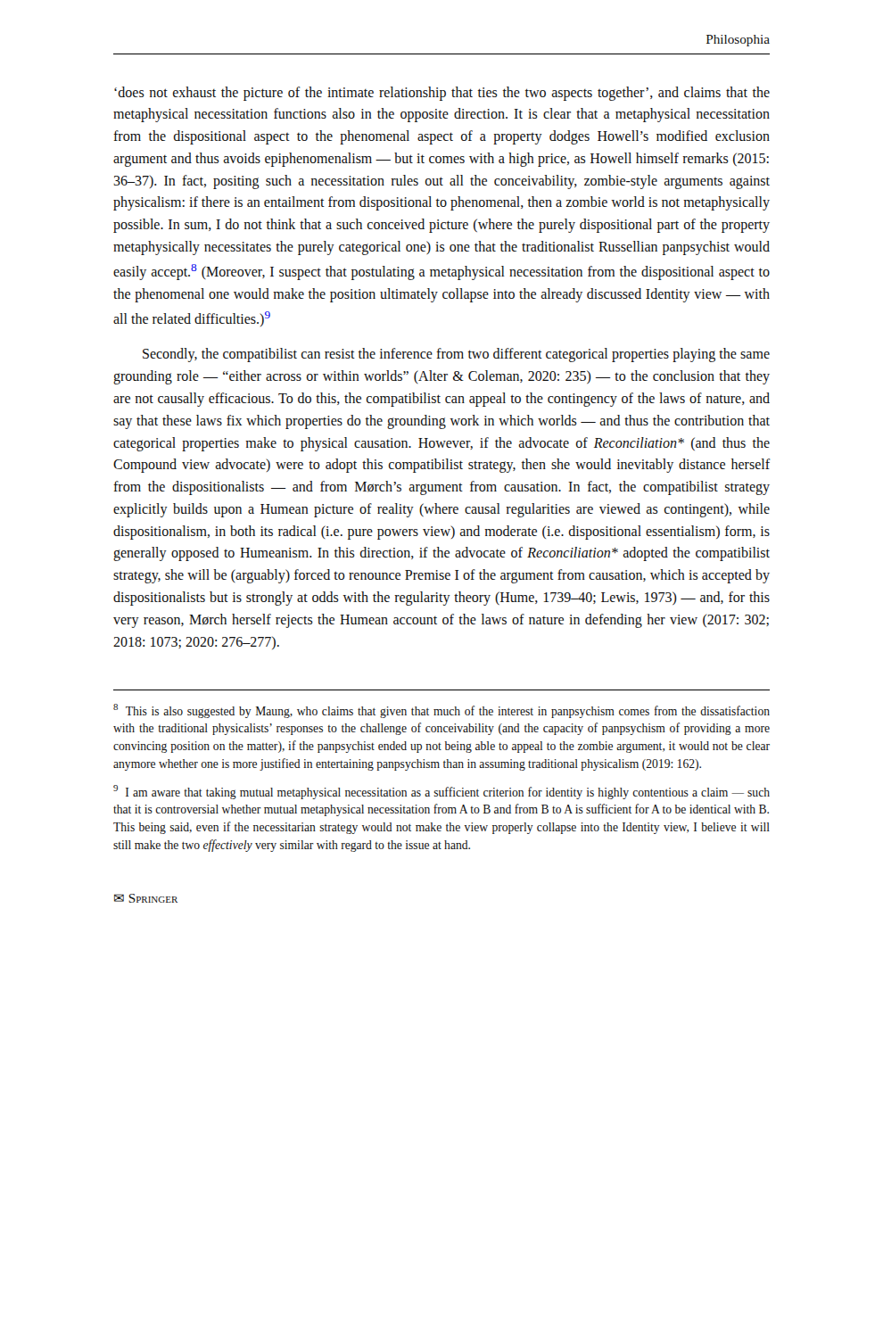Philosophia
‘does not exhaust the picture of the intimate relationship that ties the two aspects together’, and claims that the metaphysical necessitation functions also in the opposite direction. It is clear that a metaphysical necessitation from the dispositional aspect to the phenomenal aspect of a property dodges Howell’s modified exclusion argument and thus avoids epiphenomenalism — but it comes with a high price, as Howell himself remarks (2015: 36–37). In fact, positing such a necessitation rules out all the conceivability, zombie-style arguments against physicalism: if there is an entailment from dispositional to phenomenal, then a zombie world is not metaphysically possible. In sum, I do not think that a such conceived picture (where the purely dispositional part of the property metaphysically necessitates the purely categorical one) is one that the traditionalist Russellian panpsychist would easily accept.8 (Moreover, I suspect that postulating a metaphysical necessitation from the dispositional aspect to the phenomenal one would make the position ultimately collapse into the already discussed Identity view — with all the related difficulties.)9
Secondly, the compatibilist can resist the inference from two different categorical properties playing the same grounding role — “either across or within worlds” (Alter & Coleman, 2020: 235) — to the conclusion that they are not causally efficacious. To do this, the compatibilist can appeal to the contingency of the laws of nature, and say that these laws fix which properties do the grounding work in which worlds — and thus the contribution that categorical properties make to physical causation. However, if the advocate of Reconciliation* (and thus the Compound view advocate) were to adopt this compatibilist strategy, then she would inevitably distance herself from the dispositionalists — and from Mørch’s argument from causation. In fact, the compatibilist strategy explicitly builds upon a Humean picture of reality (where causal regularities are viewed as contingent), while dispositionalism, in both its radical (i.e. pure powers view) and moderate (i.e. dispositional essentialism) form, is generally opposed to Humeanism. In this direction, if the advocate of Reconciliation* adopted the compatibilist strategy, she will be (arguably) forced to renounce Premise I of the argument from causation, which is accepted by dispositionalists but is strongly at odds with the regularity theory (Hume, 1739–40; Lewis, 1973) — and, for this very reason, Mørch herself rejects the Humean account of the laws of nature in defending her view (2017: 302; 2018: 1073; 2020: 276–277).
8 This is also suggested by Maung, who claims that given that much of the interest in panpsychism comes from the dissatisfaction with the traditional physicalists’ responses to the challenge of conceivability (and the capacity of panpsychism of providing a more convincing position on the matter), if the panpsychist ended up not being able to appeal to the zombie argument, it would not be clear anymore whether one is more justified in entertaining panpsychism than in assuming traditional physicalism (2019: 162).
9 I am aware that taking mutual metaphysical necessitation as a sufficient criterion for identity is highly contentious a claim — such that it is controversial whether mutual metaphysical necessitation from A to B and from B to A is sufficient for A to be identical with B. This being said, even if the necessitarian strategy would not make the view properly collapse into the Identity view, I believe it will still make the two effectively very similar with regard to the issue at hand.
✉ Springer